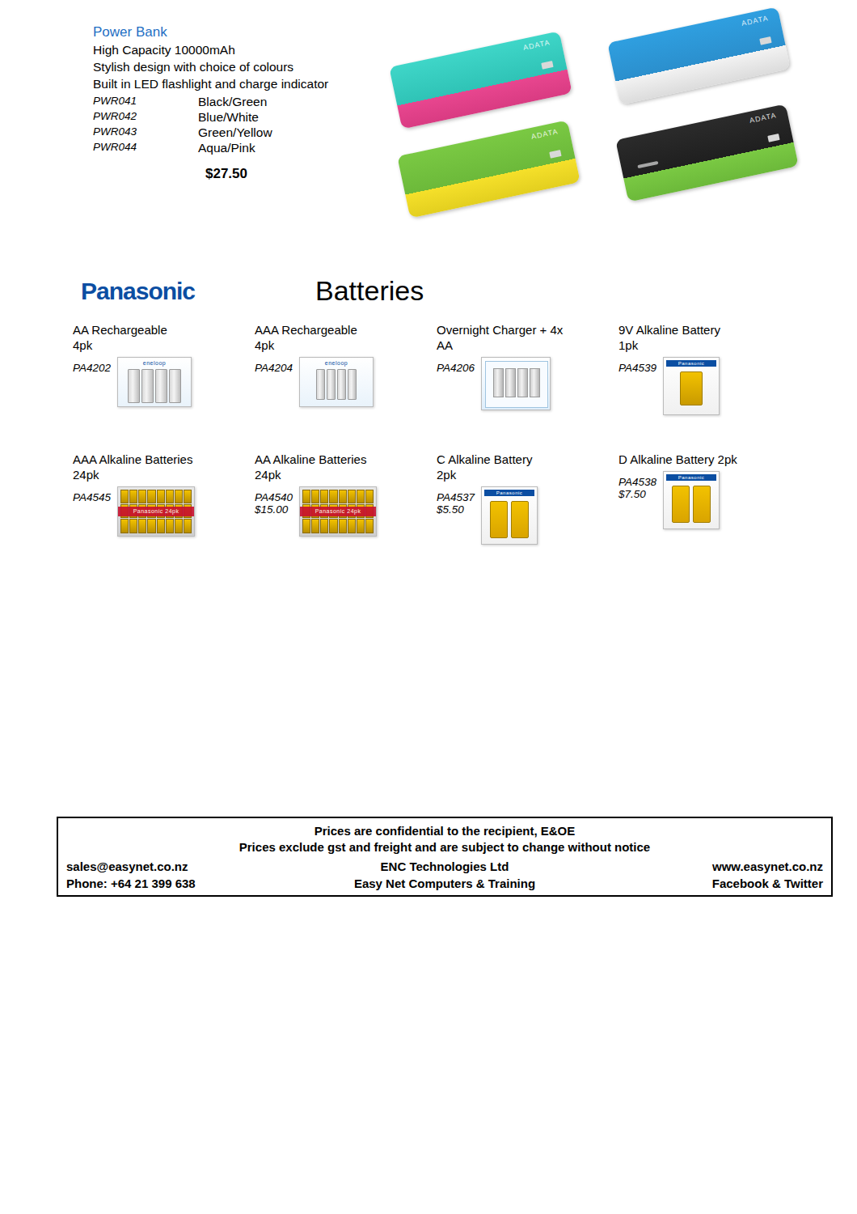Power Bank
High Capacity 10000mAh
Stylish design with choice of colours
Built in LED flashlight and charge indicator
| PWR041 | Black/Green |
| PWR042 | Blue/White |
| PWR043 | Green/Yellow |
| PWR044 | Aqua/Pink |
$27.50
ADATA
ADATA
ADATA
ADATA
Panasonic
Batteries
AA Rechargeable
4pk
PA4202
eneloop
AAA Rechargeable
4pk
PA4204
eneloop
Overnight Charger + 4x
AA
PA4206
9V Alkaline Battery
1pk
PA4539
Panasonic
AAA Alkaline Batteries
24pk
PA4545
Panasonic 24pk
AA Alkaline Batteries
24pk
PA4540
$15.00
Panasonic 24pk
C Alkaline Battery
2pk
PA4537
$5.50
Panasonic
D Alkaline Battery 2pk
PA4538
$7.50
Panasonic
Prices are confidential to the recipient, E&OE
Prices exclude gst and freight and are subject to change without notice
sales@easynet.co.nz
ENC Technologies Ltd
www.easynet.co.nz
Phone: +64 21 399 638
Easy Net Computers & Training
Facebook & Twitter